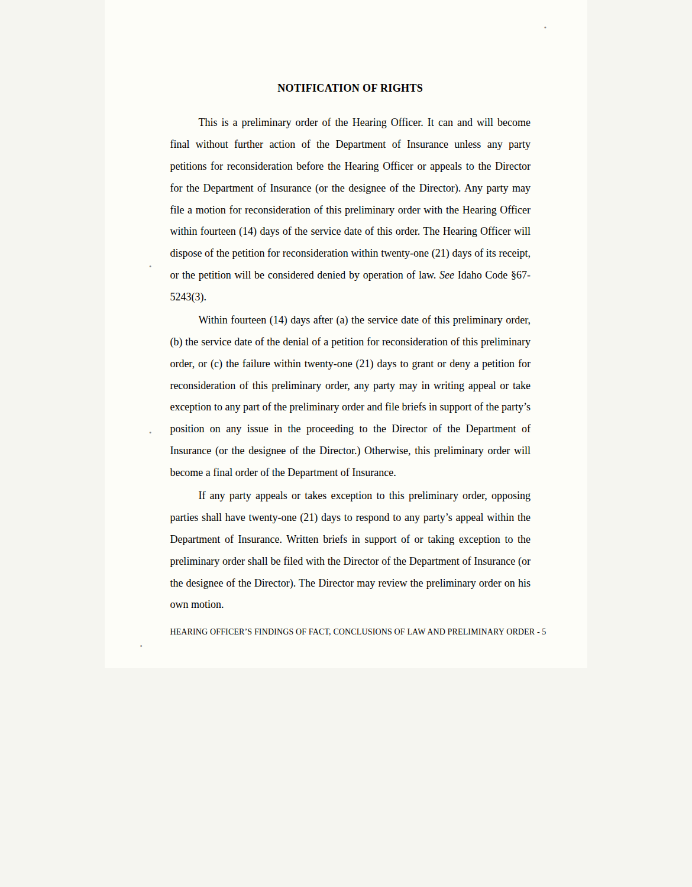• • • •
NOTIFICATION OF RIGHTS
This is a preliminary order of the Hearing Officer. It can and will become final without further action of the Department of Insurance unless any party petitions for reconsideration before the Hearing Officer or appeals to the Director for the Department of Insurance (or the designee of the Director). Any party may file a motion for reconsideration of this preliminary order with the Hearing Officer within fourteen (14) days of the service date of this order. The Hearing Officer will dispose of the petition for reconsideration within twenty-one (21) days of its receipt, or the petition will be considered denied by operation of law. See Idaho Code §67-5243(3).
Within fourteen (14) days after (a) the service date of this preliminary order, (b) the service date of the denial of a petition for reconsideration of this preliminary order, or (c) the failure within twenty-one (21) days to grant or deny a petition for reconsideration of this preliminary order, any party may in writing appeal or take exception to any part of the preliminary order and file briefs in support of the party’s position on any issue in the proceeding to the Director of the Department of Insurance (or the designee of the Director.) Otherwise, this preliminary order will become a final order of the Department of Insurance.
If any party appeals or takes exception to this preliminary order, opposing parties shall have twenty-one (21) days to respond to any party’s appeal within the Department of Insurance. Written briefs in support of or taking exception to the preliminary order shall be filed with the Director of the Department of Insurance (or the designee of the Director). The Director may review the preliminary order on his own motion.
HEARING OFFICER’S FINDINGS OF FACT, CONCLUSIONS OF LAW AND PRELIMINARY ORDER - 5